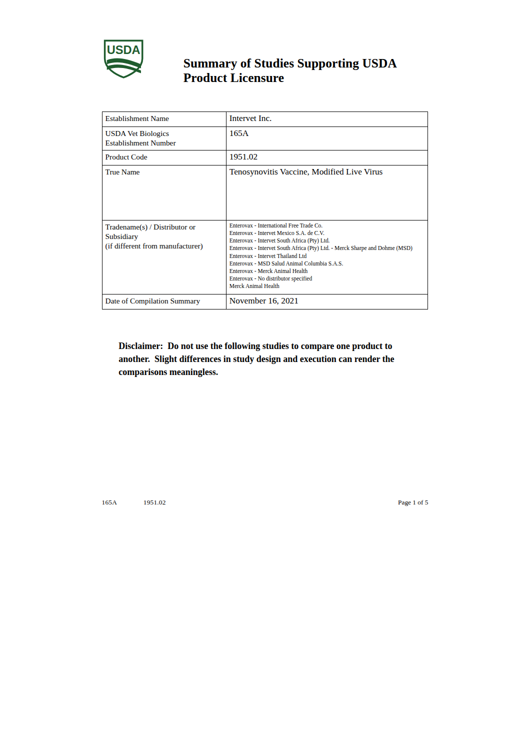USDA
Summary of Studies Supporting USDA Product Licensure
| Establishment Name | Intervet Inc. |
| USDA Vet Biologics Establishment Number | 165A |
| Product Code | 1951.02 |
| True Name | Tenosynovitis Vaccine, Modified Live Virus |
| Tradename(s) / Distributor or Subsidiary (if different from manufacturer) | Enterovax - International Free Trade Co. Enterovax - Intervet Mexico S.A. de C.V. Enterovax - Intervet South Africa (Pty) Ltd. Enterovax - Intervet South Africa (Pty) Ltd. - Merck Sharpe and Dohme (MSD) Enterovax - Intervet Thailand Ltd Enterovax - MSD Salud Animal Columbia S.A.S. Enterovax - Merck Animal Health Enterovax - No distributor specified Merck Animal Health |
| Date of Compilation Summary | November 16, 2021 |
Disclaimer: Do not use the following studies to compare one product to another. Slight differences in study design and execution can render the comparisons meaningless.
165A1951.02
Page 1 of 5